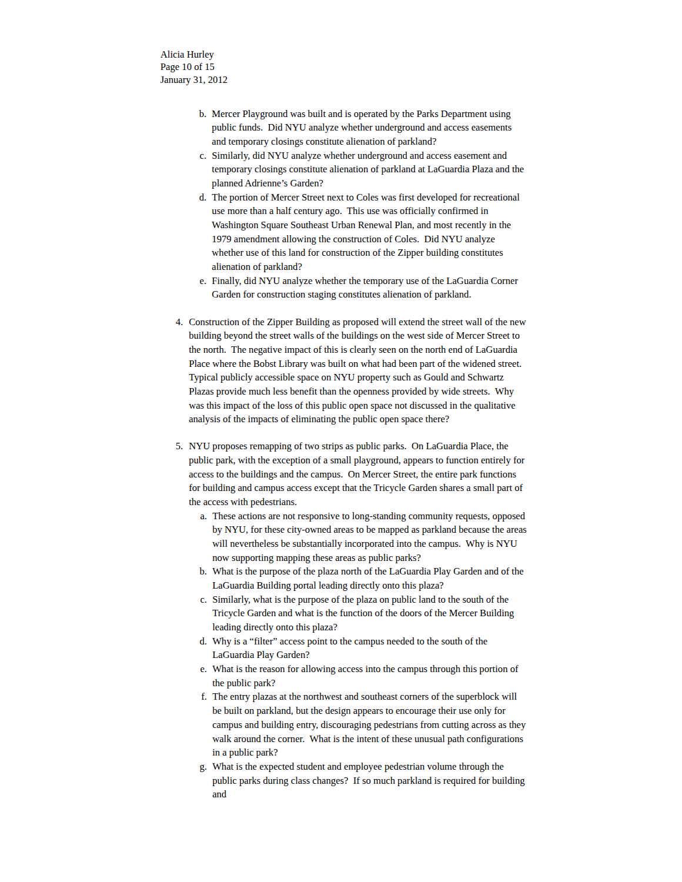Alicia Hurley
Page 10 of 15
January 31, 2012
Mercer Playground was built and is operated by the Parks Department using public funds. Did NYU analyze whether underground and access easements and temporary closings constitute alienation of parkland?
Similarly, did NYU analyze whether underground and access easement and temporary closings constitute alienation of parkland at LaGuardia Plaza and the planned Adrienne’s Garden?
The portion of Mercer Street next to Coles was first developed for recreational use more than a half century ago. This use was officially confirmed in Washington Square Southeast Urban Renewal Plan, and most recently in the 1979 amendment allowing the construction of Coles. Did NYU analyze whether use of this land for construction of the Zipper building constitutes alienation of parkland?
Finally, did NYU analyze whether the temporary use of the LaGuardia Corner Garden for construction staging constitutes alienation of parkland.
Construction of the Zipper Building as proposed will extend the street wall of the new building beyond the street walls of the buildings on the west side of Mercer Street to the north. The negative impact of this is clearly seen on the north end of LaGuardia Place where the Bobst Library was built on what had been part of the widened street. Typical publicly accessible space on NYU property such as Gould and Schwartz Plazas provide much less benefit than the openness provided by wide streets. Why was this impact of the loss of this public open space not discussed in the qualitative analysis of the impacts of eliminating the public open space there?
NYU proposes remapping of two strips as public parks. On LaGuardia Place, the public park, with the exception of a small playground, appears to function entirely for access to the buildings and the campus. On Mercer Street, the entire park functions for building and campus access except that the Tricycle Garden shares a small part of the access with pedestrians.
These actions are not responsive to long-standing community requests, opposed by NYU, for these city-owned areas to be mapped as parkland because the areas will nevertheless be substantially incorporated into the campus. Why is NYU now supporting mapping these areas as public parks?
What is the purpose of the plaza north of the LaGuardia Play Garden and of the LaGuardia Building portal leading directly onto this plaza?
Similarly, what is the purpose of the plaza on public land to the south of the Tricycle Garden and what is the function of the doors of the Mercer Building leading directly onto this plaza?
Why is a “filter” access point to the campus needed to the south of the LaGuardia Play Garden?
What is the reason for allowing access into the campus through this portion of the public park?
The entry plazas at the northwest and southeast corners of the superblock will be built on parkland, but the design appears to encourage their use only for campus and building entry, discouraging pedestrians from cutting across as they walk around the corner. What is the intent of these unusual path configurations in a public park?
What is the expected student and employee pedestrian volume through the public parks during class changes? If so much parkland is required for building and